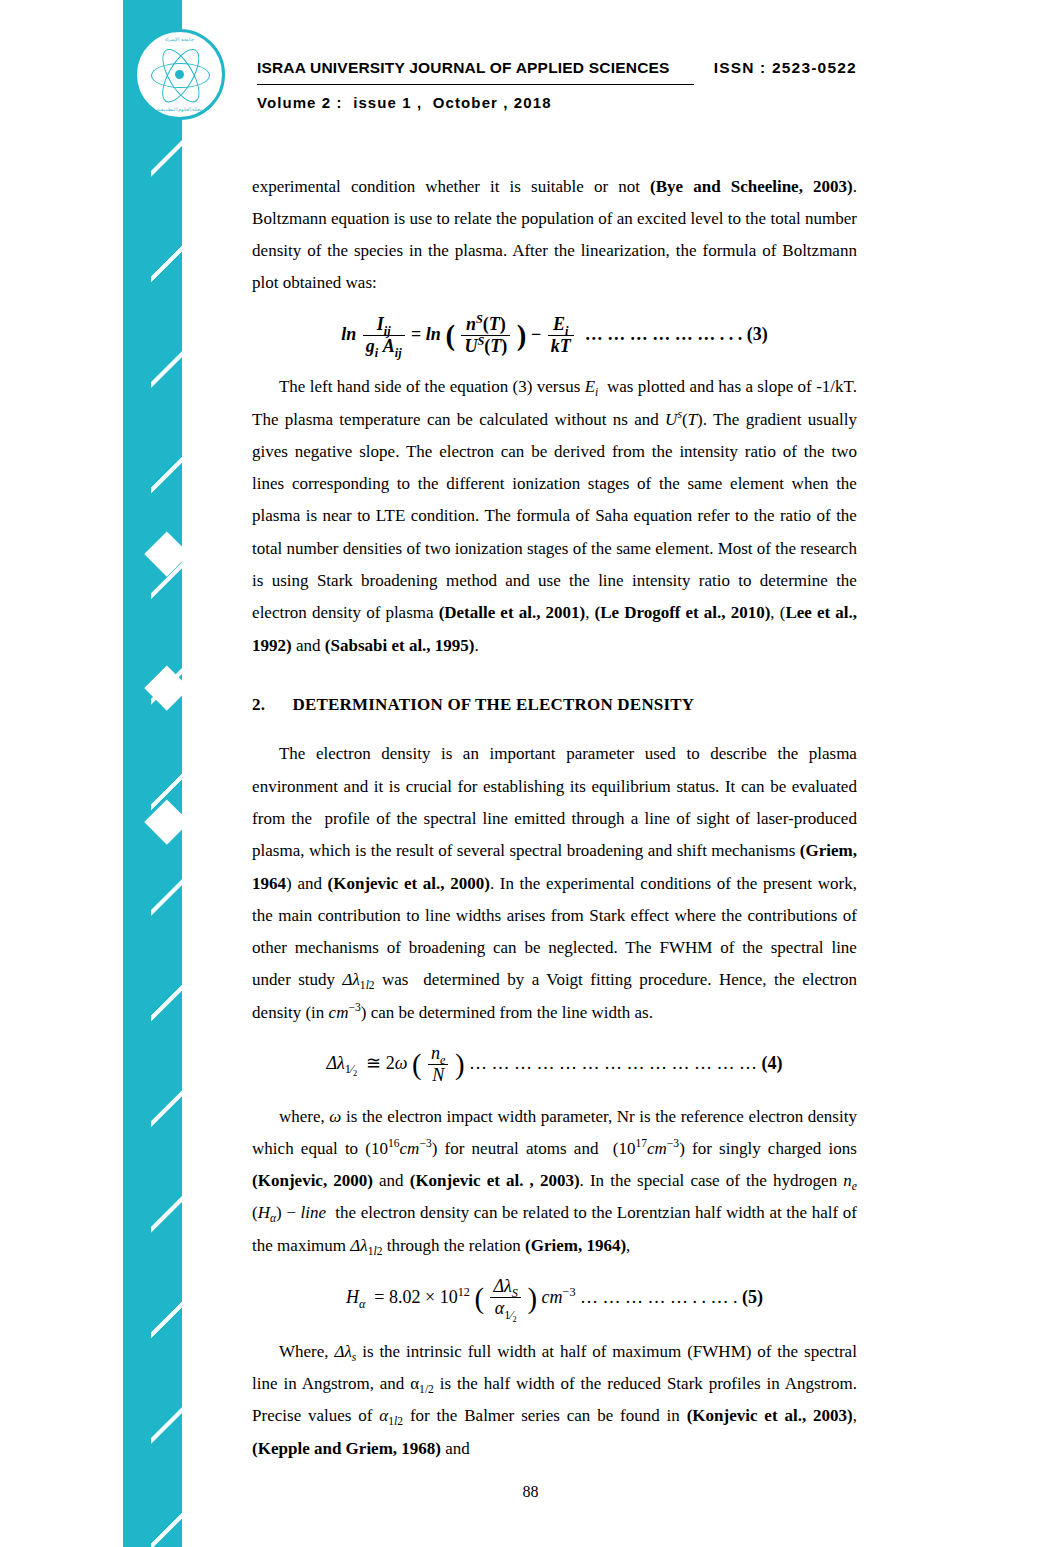جامعة الإسراء
مجلة العلوم التطبيقية
ISRAA UNIVERSITY JOURNAL OF APPLIED SCIENCES
ISSN : 2523-0522
Volume 2 : issue 1 , October , 2018
experimental condition whether it is suitable or not (Bye and Scheeline, 2003). Boltzmann equation is use to relate the population of an excited level to the total number density of the species in the plasma. After the linearization, the formula of Boltzmann plot obtained was:
ln Iij gi Aij = ln ( nS(T) US(T) ) − Ei kT … … … … … … . . . (3)
The left hand side of the equation (3) versus Ei was plotted and has a slope of -1/kT. The plasma temperature can be calculated without ns and Us(T). The gradient usually gives negative slope. The electron can be derived from the intensity ratio of the two lines corresponding to the different ionization stages of the same element when the plasma is near to LTE condition. The formula of Saha equation refer to the ratio of the total number densities of two ionization stages of the same element. Most of the research is using Stark broadening method and use the line intensity ratio to determine the electron density of plasma (Detalle et al., 2001), (Le Drogoff et al., 2010), (Lee et al., 1992) and (Sabsabi et al., 1995).
2. DETERMINATION OF THE ELECTRON DENSITY
The electron density is an important parameter used to describe the plasma environment and it is crucial for establishing its equilibrium status. It can be evaluated from the profile of the spectral line emitted through a line of sight of laser-produced plasma, which is the result of several spectral broadening and shift mechanisms (Griem, 1964) and (Konjevic et al., 2000). In the experimental conditions of the present work, the main contribution to line widths arises from Stark effect where the contributions of other mechanisms of broadening can be neglected. The FWHM of the spectral line under study Δλ1l2 was determined by a Voigt fitting procedure. Hence, the electron density (in cm−3) can be determined from the line width as.
Δλ1⁄2 ≅ 2ω ( ne N ) … … … … … … … … … … … … … (4)
where, ω is the electron impact width parameter, Nr is the reference electron density which equal to (1016cm−3) for neutral atoms and (1017cm−3) for singly charged ions (Konjevic, 2000) and (Konjevic et al. , 2003). In the special case of the hydrogen ne (Hα) − line the electron density can be related to the Lorentzian half width at the half of the maximum Δλ1l2 through the relation (Griem, 1964),
Hα = 8.02 × 1012 ( ΔλS α1⁄2 ) cm−3 … … … … … . . … . (5)
Where, Δλs is the intrinsic full width at half of maximum (FWHM) of the spectral line in Angstrom, and α1/2 is the half width of the reduced Stark profiles in Angstrom. Precise values of α1l2 for the Balmer series can be found in (Konjevic et al., 2003), (Kepple and Griem, 1968) and
88